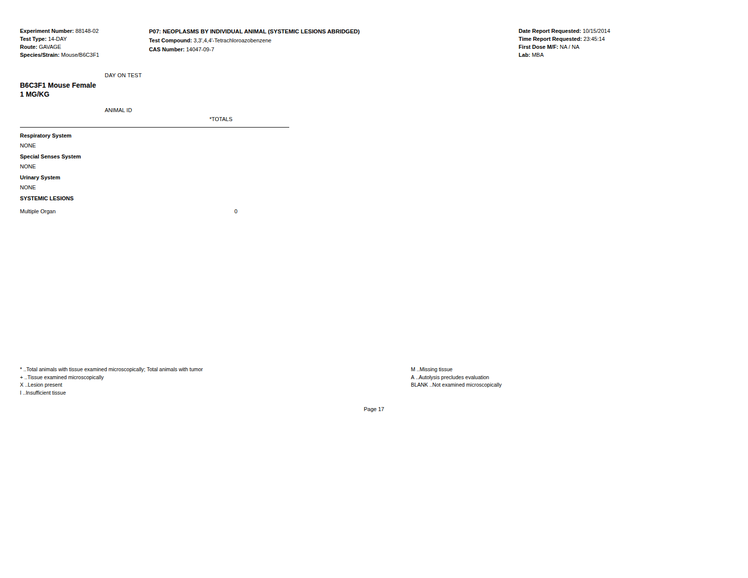Experiment Number: 88148-02
Test Type: 14-DAY
Route: GAVAGE
Species/Strain: Mouse/B6C3F1
P07: NEOPLASMS BY INDIVIDUAL ANIMAL (SYSTEMIC LESIONS ABRIDGED)
Test Compound: 3,3',4,4'-Tetrachloroazobenzene
CAS Number: 14047-09-7
Date Report Requested: 10/15/2014
Time Report Requested: 23:45:14
First Dose M/F: NA / NA
Lab: MBA
DAY ON TEST
B6C3F1 Mouse Female
1 MG/KG
ANIMAL ID
*TOTALS
Respiratory System
NONE
Special Senses System
NONE
Urinary System
NONE
SYSTEMIC LESIONS
Multiple Organ 0
* ..Total animals with tissue examined microscopically; Total animals with tumor
+ ..Tissue examined microscopically
X ..Lesion present
I ..Insufficient tissue
M ..Missing tissue
A ..Autolysis precludes evaluation
BLANK ..Not examined microscopically
Page 17